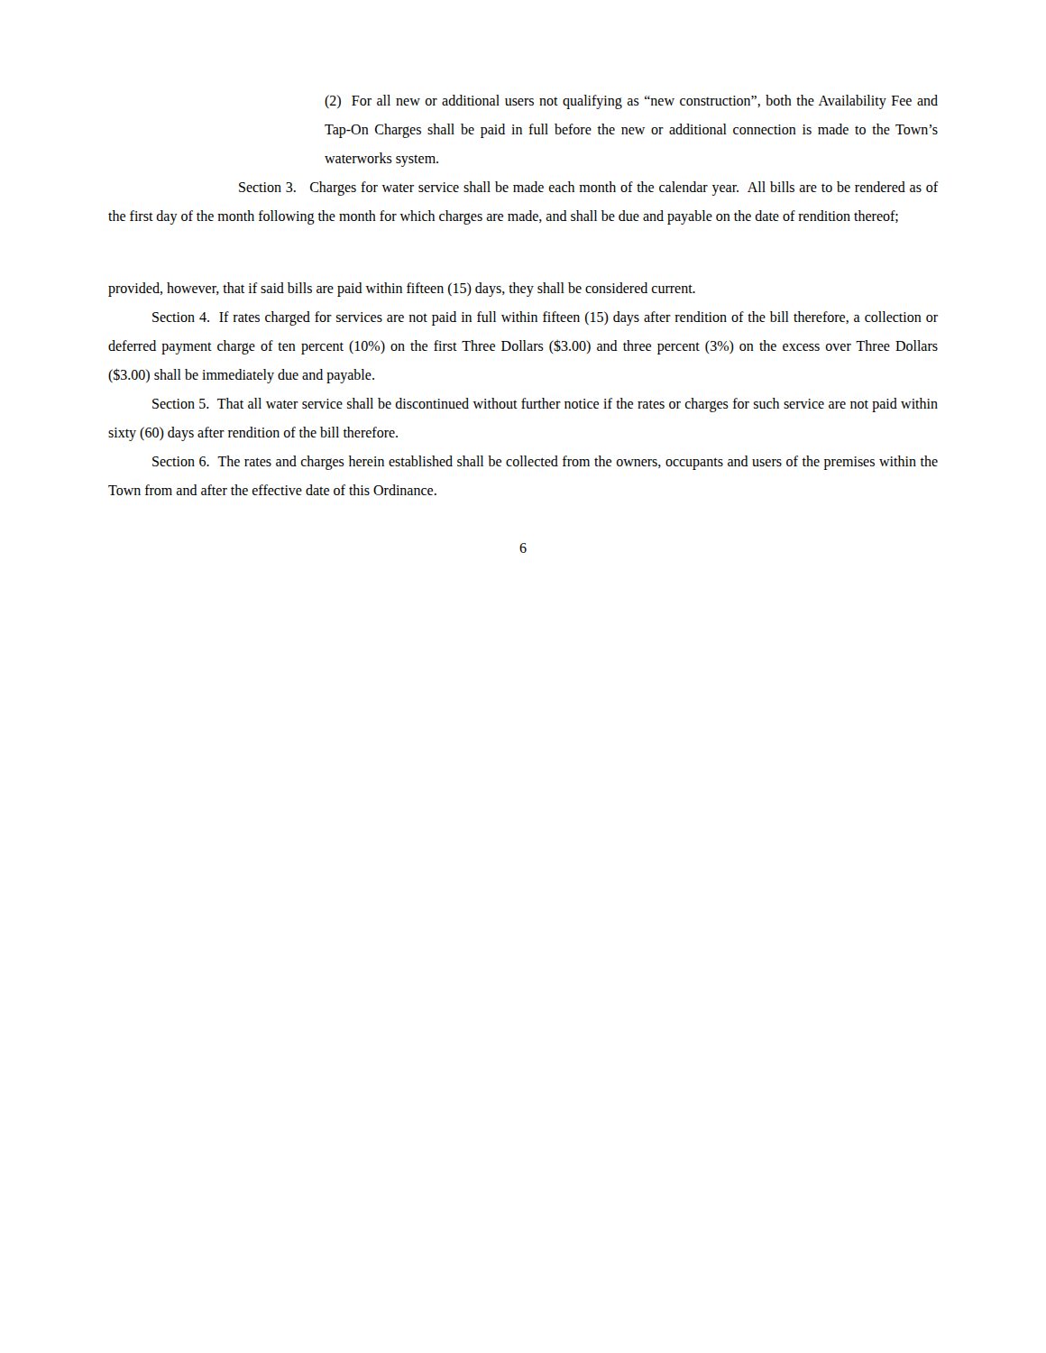(2) For all new or additional users not qualifying as “new construction”, both the Availability Fee and Tap-On Charges shall be paid in full before the new or additional connection is made to the Town’s waterworks system.
Section 3. Charges for water service shall be made each month of the calendar year. All bills are to be rendered as of the first day of the month following the month for which charges are made, and shall be due and payable on the date of rendition thereof;
provided, however, that if said bills are paid within fifteen (15) days, they shall be considered current.
Section 4. If rates charged for services are not paid in full within fifteen (15) days after rendition of the bill therefore, a collection or deferred payment charge of ten percent (10%) on the first Three Dollars ($3.00) and three percent (3%) on the excess over Three Dollars ($3.00) shall be immediately due and payable.
Section 5. That all water service shall be discontinued without further notice if the rates or charges for such service are not paid within sixty (60) days after rendition of the bill therefore.
Section 6. The rates and charges herein established shall be collected from the owners, occupants and users of the premises within the Town from and after the effective date of this Ordinance.
6